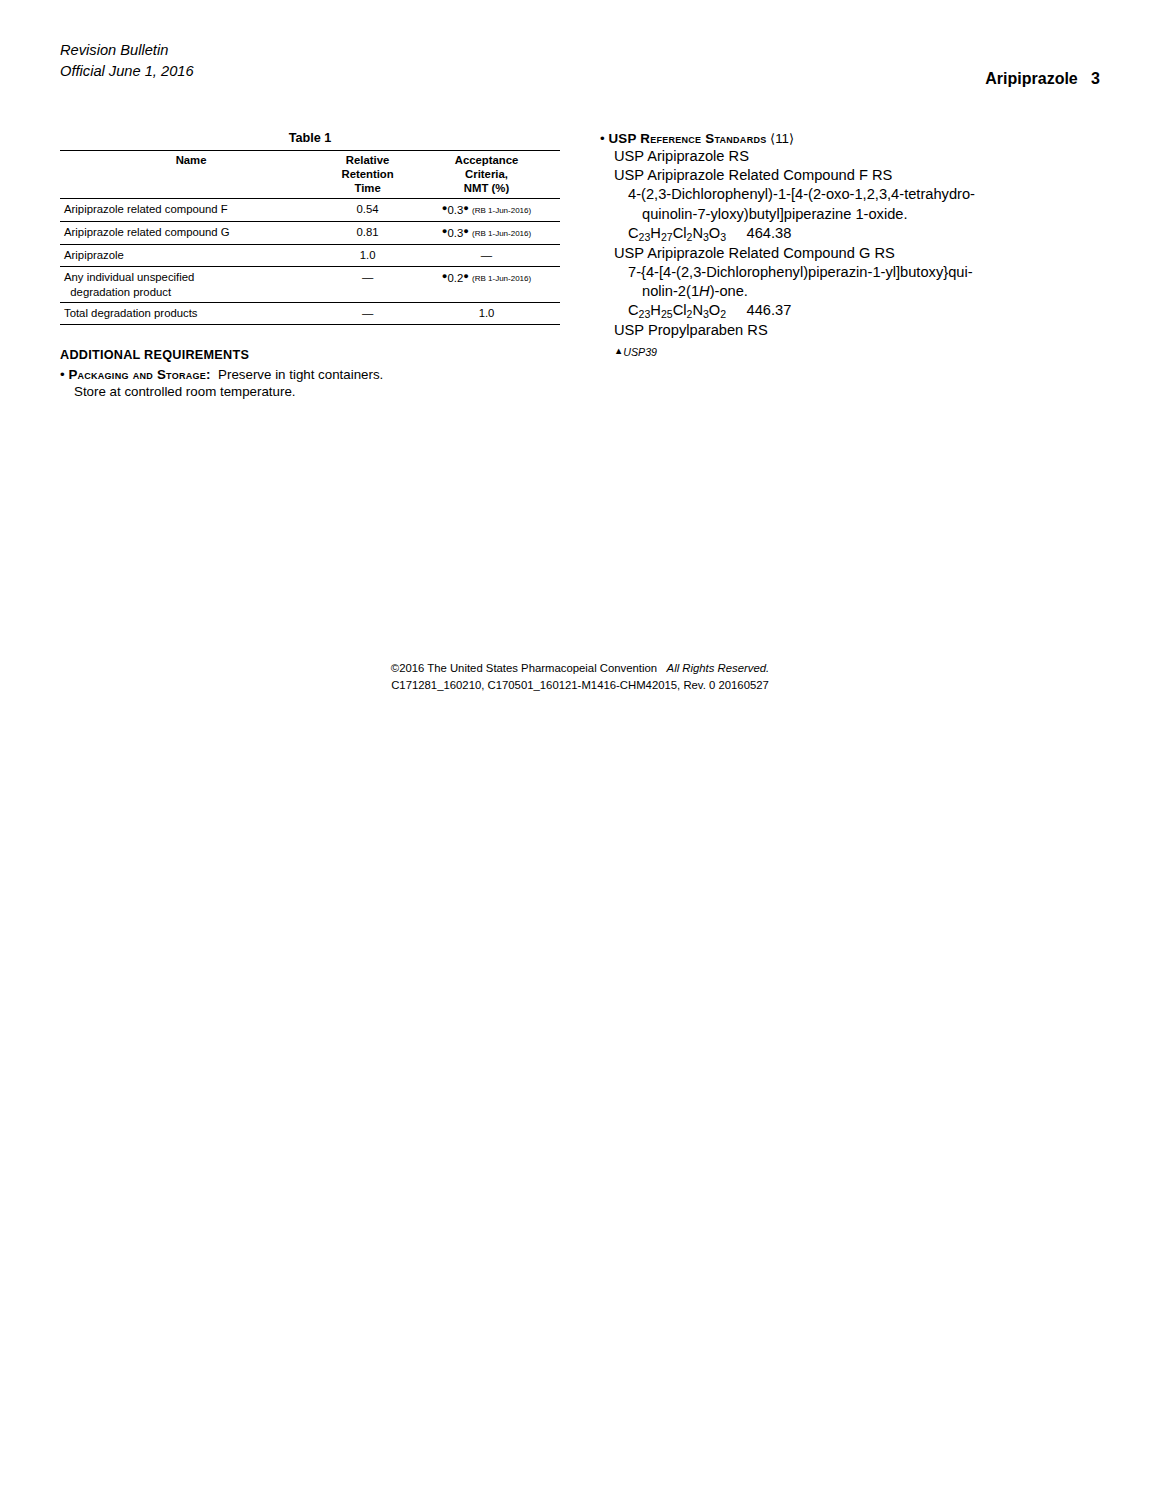Revision Bulletin
Official June 1, 2016
Aripiprazole 3
Table 1
| Name | Relative Retention Time | Acceptance Criteria, NMT (%) |
| --- | --- | --- |
| Aripiprazole related compound F | 0.54 | ● 0.3 ● (RB 1-Jun-2016) |
| Aripiprazole related compound G | 0.81 | ● 0.3 ● (RB 1-Jun-2016) |
| Aripiprazole | 1.0 | — |
| Any individual unspecified degradation product | — | ● 0.2 ● (RB 1-Jun-2016) |
| Total degradation products | — | 1.0 |
ADDITIONAL REQUIREMENTS
• Packaging and Storage: Preserve in tight containers.
Store at controlled room temperature.
• USP Reference Standards ⟨11⟩
USP Aripiprazole RS
USP Aripiprazole Related Compound F RS
4-(2,3-Dichlorophenyl)-1-[4-(2-oxo-1,2,3,4-tetrahydro-
quinolin-7-yloxy)butyl]piperazine 1-oxide.
C23H27Cl2N3O3 464.38
USP Aripiprazole Related Compound G RS
7-{4-[4-(2,3-Dichlorophenyl)piperazin-1-yl]butoxy}qui-
nolin-2(1H)-one.
C23H25Cl2N3O2 446.37
USP Propylparaben RS
▲USP39
©2016 The United States Pharmacopeial Convention All Rights Reserved.
C171281_160210, C170501_160121-M1416-CHM42015, Rev. 0 20160527